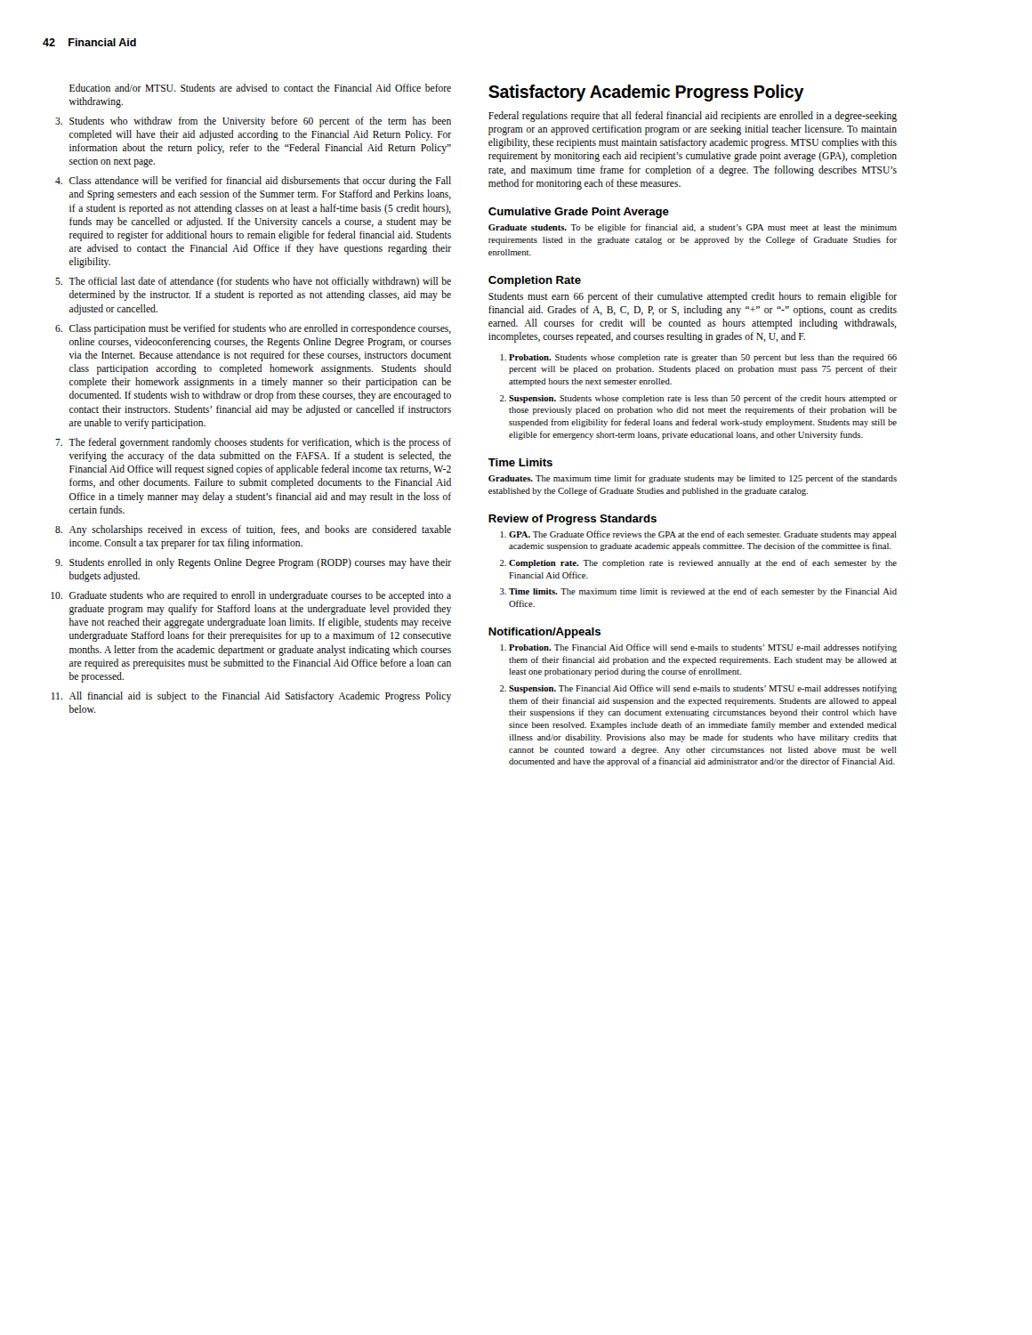42 Financial Aid
Education and/or MTSU. Students are advised to contact the Financial Aid Office before withdrawing.
Students who withdraw from the University before 60 percent of the term has been completed will have their aid adjusted according to the Financial Aid Return Policy. For information about the return policy, refer to the “Federal Financial Aid Return Policy” section on next page.
Class attendance will be verified for financial aid disbursements that occur during the Fall and Spring semesters and each session of the Summer term. For Stafford and Perkins loans, if a student is reported as not attending classes on at least a half-time basis (5 credit hours), funds may be cancelled or adjusted. If the University cancels a course, a student may be required to register for additional hours to remain eligible for federal financial aid. Students are advised to contact the Financial Aid Office if they have questions regarding their eligibility.
The official last date of attendance (for students who have not officially withdrawn) will be determined by the instructor. If a student is reported as not attending classes, aid may be adjusted or cancelled.
Class participation must be verified for students who are enrolled in correspondence courses, online courses, videoconferencing courses, the Regents Online Degree Program, or courses via the Internet. Because attendance is not required for these courses, instructors document class participation according to completed homework assignments. Students should complete their homework assignments in a timely manner so their participation can be documented. If students wish to withdraw or drop from these courses, they are encouraged to contact their instructors. Students’ financial aid may be adjusted or cancelled if instructors are unable to verify participation.
The federal government randomly chooses students for verification, which is the process of verifying the accuracy of the data submitted on the FAFSA. If a student is selected, the Financial Aid Office will request signed copies of applicable federal income tax returns, W-2 forms, and other documents. Failure to submit completed documents to the Financial Aid Office in a timely manner may delay a student’s financial aid and may result in the loss of certain funds.
Any scholarships received in excess of tuition, fees, and books are considered taxable income. Consult a tax preparer for tax filing information.
Students enrolled in only Regents Online Degree Program (RODP) courses may have their budgets adjusted.
Graduate students who are required to enroll in undergraduate courses to be accepted into a graduate program may qualify for Stafford loans at the undergraduate level provided they have not reached their aggregate undergraduate loan limits. If eligible, students may receive undergraduate Stafford loans for their prerequisites for up to a maximum of 12 consecutive months. A letter from the academic department or graduate analyst indicating which courses are required as prerequisites must be submitted to the Financial Aid Office before a loan can be processed.
All financial aid is subject to the Financial Aid Satisfactory Academic Progress Policy below.
Satisfactory Academic Progress Policy
Federal regulations require that all federal financial aid recipients are enrolled in a degree-seeking program or an approved certification program or are seeking initial teacher licensure. To maintain eligibility, these recipients must maintain satisfactory academic progress. MTSU complies with this requirement by monitoring each aid recipient’s cumulative grade point average (GPA), completion rate, and maximum time frame for completion of a degree. The following describes MTSU’s method for monitoring each of these measures.
Cumulative Grade Point Average
Graduate students. To be eligible for financial aid, a student’s GPA must meet at least the minimum requirements listed in the graduate catalog or be approved by the College of Graduate Studies for enrollment.
Completion Rate
Students must earn 66 percent of their cumulative attempted credit hours to remain eligible for financial aid. Grades of A, B, C, D, P, or S, including any “+” or “-” options, count as credits earned. All courses for credit will be counted as hours attempted including withdrawals, incompletes, courses repeated, and courses resulting in grades of N, U, and F.
Probation. Students whose completion rate is greater than 50 percent but less than the required 66 percent will be placed on probation. Students placed on probation must pass 75 percent of their attempted hours the next semester enrolled.
Suspension. Students whose completion rate is less than 50 percent of the credit hours attempted or those previously placed on probation who did not meet the requirements of their probation will be suspended from eligibility for federal loans and federal work-study employment. Students may still be eligible for emergency short-term loans, private educational loans, and other University funds.
Time Limits
Graduates. The maximum time limit for graduate students may be limited to 125 percent of the standards established by the College of Graduate Studies and published in the graduate catalog.
Review of Progress Standards
GPA. The Graduate Office reviews the GPA at the end of each semester. Graduate students may appeal academic suspension to graduate academic appeals committee. The decision of the committee is final.
Completion rate. The completion rate is reviewed annually at the end of each semester by the Financial Aid Office.
Time limits. The maximum time limit is reviewed at the end of each semester by the Financial Aid Office.
Notification/Appeals
Probation. The Financial Aid Office will send e-mails to students’ MTSU e-mail addresses notifying them of their financial aid probation and the expected requirements. Each student may be allowed at least one probationary period during the course of enrollment.
Suspension. The Financial Aid Office will send e-mails to students’ MTSU e-mail addresses notifying them of their financial aid suspension and the expected requirements. Students are allowed to appeal their suspensions if they can document extenuating circumstances beyond their control which have since been resolved. Examples include death of an immediate family member and extended medical illness and/or disability. Provisions also may be made for students who have military credits that cannot be counted toward a degree. Any other circumstances not listed above must be well documented and have the approval of a financial aid administrator and/or the director of Financial Aid.